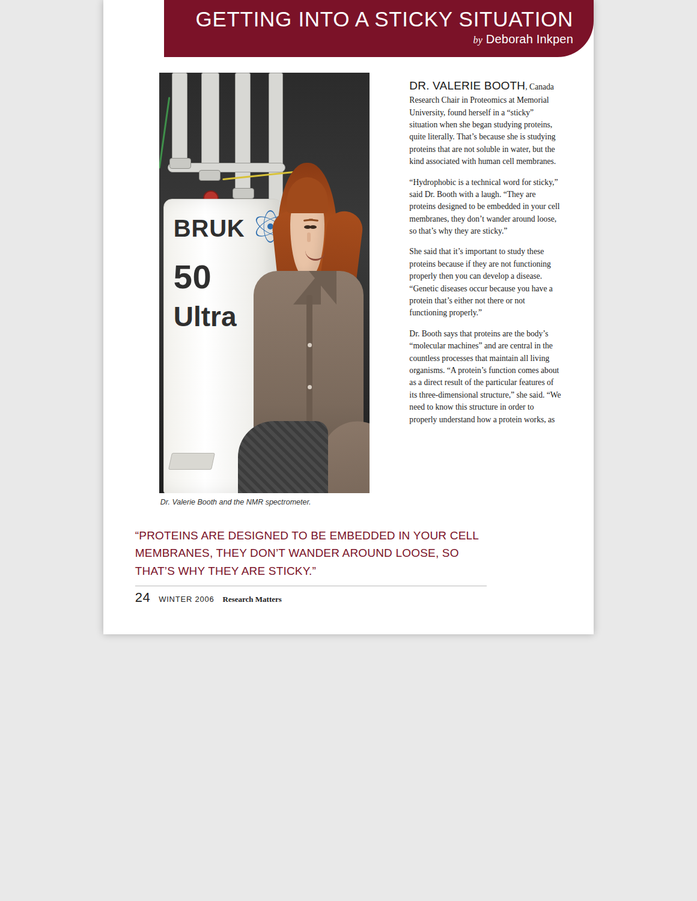Getting Into a Sticky Situation
by Deborah Inkpen
BRUK
50
Ultra
Dr. Valerie Booth and the NMR spectrometer.
DR. VALERIE BOOTH, Canada Research Chair in Proteomics at Memorial University, found herself in a “sticky” situation when she began studying proteins, quite literally. That’s because she is studying proteins that are not soluble in water, but the kind associated with human cell membranes.
“Hydrophobic is a technical word for sticky,” said Dr. Booth with a laugh. “They are proteins designed to be embedded in your cell membranes, they don’t wander around loose, so that’s why they are sticky.”
She said that it’s important to study these proteins because if they are not functioning properly then you can develop a disease. “Genetic diseases occur because you have a protein that’s either not there or not functioning properly.”
Dr. Booth says that proteins are the body’s “molecular machines” and are central in the countless processes that maintain all living organisms. “A protein’s function comes about as a direct result of the particular features of its three-dimensional structure,” she said. “We need to know this structure in order to properly understand how a protein works, as
“Proteins are designed to be embedded in your cell membranes, they don’t wander around loose, so that’s why they are sticky.”
24 WINTER 2006 Research Matters